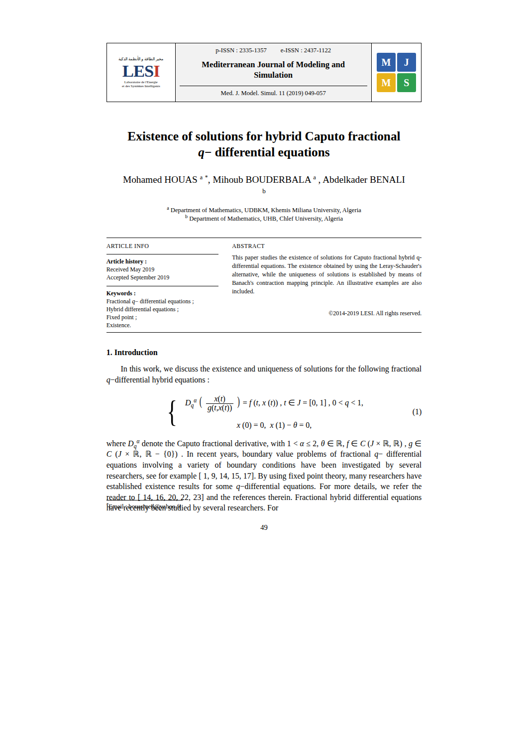مخبر الطاقة و الأنظمة الذكية
LESI
Laboratoire de l'Energie
et des Systèmes Intelligents
p-ISSN : 2335-1357 e-ISSN : 2437-1122
Mediterranean Journal of Modeling and
Simulation
Med. J. Model. Simul. 11 (2019) 049-057
M
J
M
S
Existence of solutions for hybrid Caputo fractional
q− differential equations
Mohamed HOUAS a *, Mihoub BOUDERBALA a , Abdelkader BENALI b
a Department of Mathematics, UDBKM, Khemis Miliana University, Algeria
b Department of Mathematics, UHB, Chlef University, Algeria
ARTICLE INFO
Article history :
Received May 2019
Accepted September 2019
Keywords :
Fractional q− differential equations ;
Hybrid differential equations ;
Fixed point ;
Existence.
ABSTRACT
This paper studies the existence of solutions for Caputo fractional hybrid q-differential equations. The existence obtained by using the Leray-Schauder's alternative, while the uniqueness of solutions is established by means of Banach's contraction mapping principle. An illustrative examples are also included.
©2014-2019 LESI. All rights reserved.
1. Introduction
In this work, we discuss the existence and uniqueness of solutions for the following fractional q−differential hybrid equations :
{
Dqα ( x(t) g(t,x(t)) ) = f (t, x (t)) , t ∈ J = [0, 1] , 0 < q < 1,
x (0) = 0, x (1) − θ = 0,
(1)
where Dqα denote the Caputo fractional derivative, with 1 < α ≤ 2, θ ∈ ℝ, f ∈ C (J × ℝ, ℝ) , g ∈ C (J × ℝ, ℝ − {0}) . In recent years, boundary value problems of fractional q− differential equations involving a variety of boundary conditions have been investigated by several researchers, see for example [ 1, 9, 14, 15, 17]. By using fixed point theory, many researchers have established existence results for some q−differential equations. For more details, we refer the reader to [ 14, 16, 20, 22, 23] and the references therein. Fractional hybrid differential equations have recently been studied by several researchers. For
*Email : houasmed@yahoo.fr
49